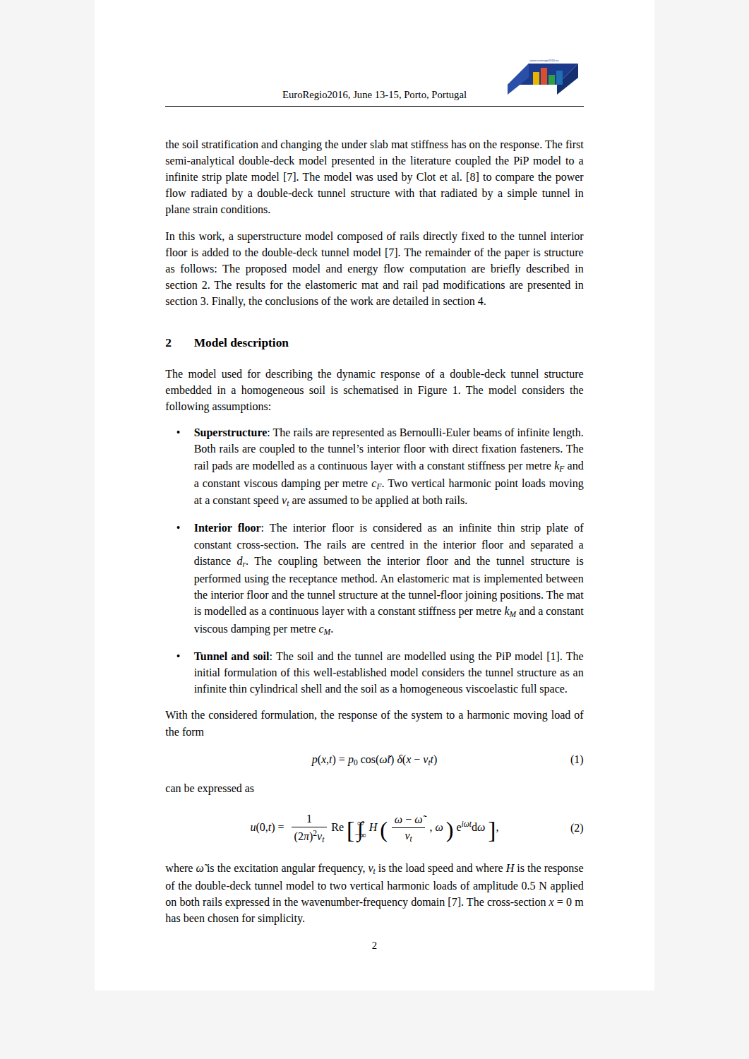www.euroregio2016.eu
EuroRegio2016, June 13-15, Porto, Portugal
the soil stratification and changing the under slab mat stiffness has on the response. The first semi-analytical double-deck model presented in the literature coupled the PiP model to a infinite strip plate model [7]. The model was used by Clot et al. [8] to compare the power flow radiated by a double-deck tunnel structure with that radiated by a simple tunnel in plane strain conditions.
In this work, a superstructure model composed of rails directly fixed to the tunnel interior floor is added to the double-deck tunnel model [7]. The remainder of the paper is structure as follows: The proposed model and energy flow computation are briefly described in section 2. The results for the elastomeric mat and rail pad modifications are presented in section 3. Finally, the conclusions of the work are detailed in section 4.
2 Model description
The model used for describing the dynamic response of a double-deck tunnel structure embedded in a homogeneous soil is schematised in Figure 1. The model considers the following assumptions:
Superstructure: The rails are represented as Bernoulli-Euler beams of infinite length. Both rails are coupled to the tunnel’s interior floor with direct fixation fasteners. The rail pads are modelled as a continuous layer with a constant stiffness per metre kF and a constant viscous damping per metre cF. Two vertical harmonic point loads moving at a constant speed vt are assumed to be applied at both rails.
Interior floor: The interior floor is considered as an infinite thin strip plate of constant cross-section. The rails are centred in the interior floor and separated a distance dr. The coupling between the interior floor and the tunnel structure is performed using the receptance method. An elastomeric mat is implemented between the interior floor and the tunnel structure at the tunnel-floor joining positions. The mat is modelled as a continuous layer with a constant stiffness per metre kM and a constant viscous damping per metre cM.
Tunnel and soil: The soil and the tunnel are modelled using the PiP model [1]. The initial formulation of this well-established model considers the tunnel structure as an infinite thin cylindrical shell and the soil as a homogeneous viscoelastic full space.
With the considered formulation, the response of the system to a harmonic moving load of the form
p(x,t) = p0 cos(ω̃t) δ(x − vtt) (1)
can be expressed as
u(0,t) = 1 (2π)2vt Re [ ∫∞−∞ H ( ω − ω̃ vt , ω ) eiωtdω ], (2)
where ω̃ is the excitation angular frequency, vt is the load speed and where H is the response of the double-deck tunnel model to two vertical harmonic loads of amplitude 0.5 N applied on both rails expressed in the wavenumber-frequency domain [7]. The cross-section x = 0 m has been chosen for simplicity.
2